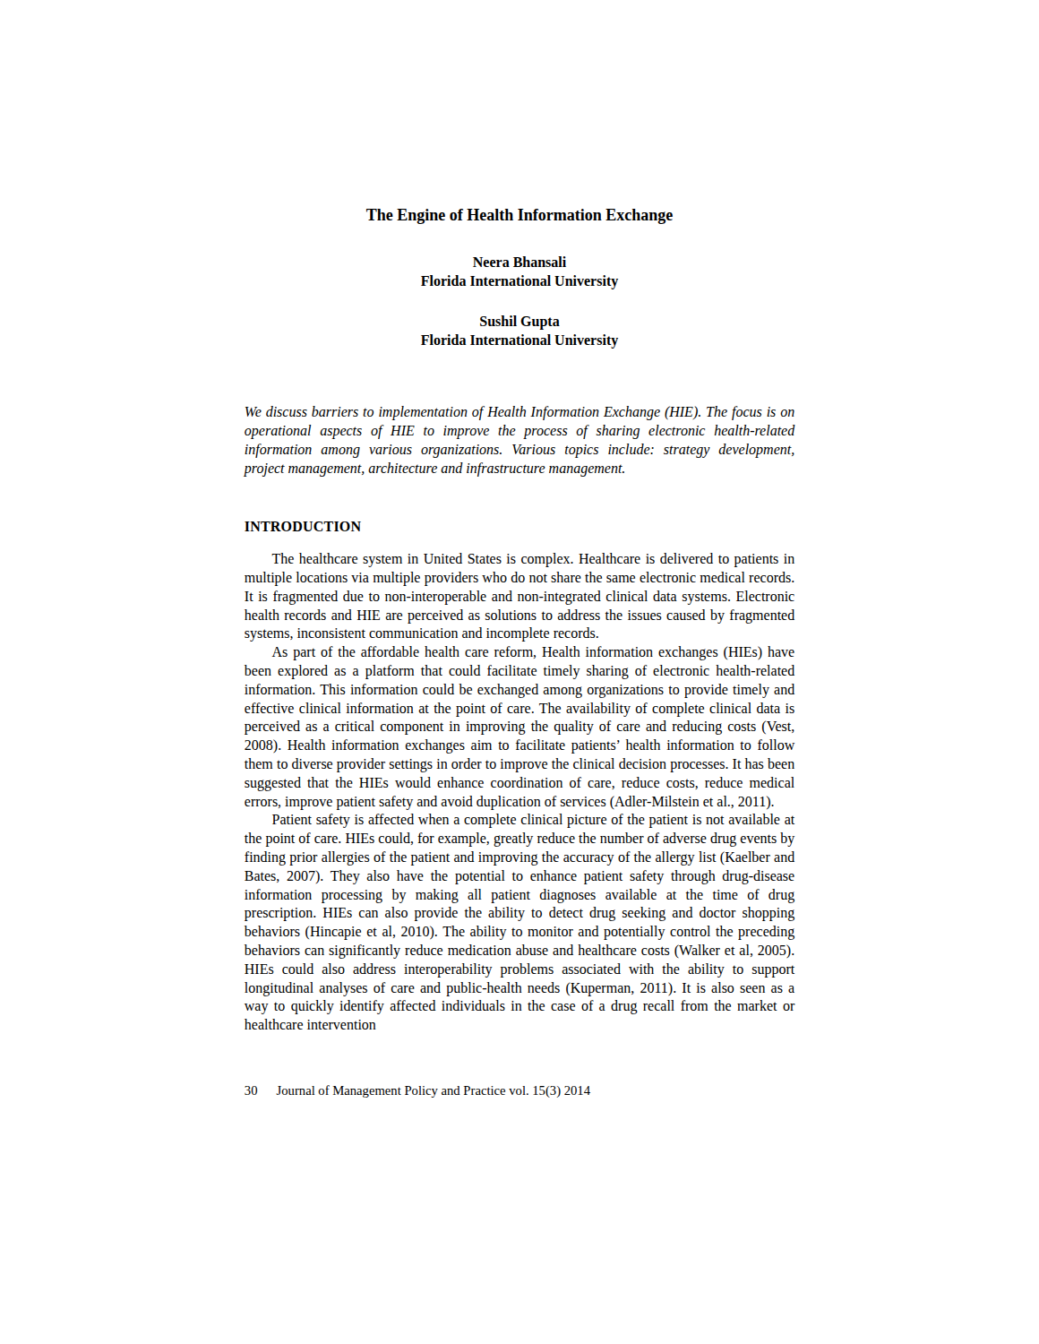The Engine of Health Information Exchange
Neera Bhansali
Florida International University
Sushil Gupta
Florida International University
We discuss barriers to implementation of Health Information Exchange (HIE). The focus is on operational aspects of HIE to improve the process of sharing electronic health-related information among various organizations. Various topics include: strategy development, project management, architecture and infrastructure management.
INTRODUCTION
The healthcare system in United States is complex. Healthcare is delivered to patients in multiple locations via multiple providers who do not share the same electronic medical records. It is fragmented due to non-interoperable and non-integrated clinical data systems. Electronic health records and HIE are perceived as solutions to address the issues caused by fragmented systems, inconsistent communication and incomplete records.
As part of the affordable health care reform, Health information exchanges (HIEs) have been explored as a platform that could facilitate timely sharing of electronic health-related information. This information could be exchanged among organizations to provide timely and effective clinical information at the point of care. The availability of complete clinical data is perceived as a critical component in improving the quality of care and reducing costs (Vest, 2008). Health information exchanges aim to facilitate patients’ health information to follow them to diverse provider settings in order to improve the clinical decision processes. It has been suggested that the HIEs would enhance coordination of care, reduce costs, reduce medical errors, improve patient safety and avoid duplication of services (Adler-Milstein et al., 2011).
Patient safety is affected when a complete clinical picture of the patient is not available at the point of care. HIEs could, for example, greatly reduce the number of adverse drug events by finding prior allergies of the patient and improving the accuracy of the allergy list (Kaelber and Bates, 2007). They also have the potential to enhance patient safety through drug-disease information processing by making all patient diagnoses available at the time of drug prescription. HIEs can also provide the ability to detect drug seeking and doctor shopping behaviors (Hincapie et al, 2010). The ability to monitor and potentially control the preceding behaviors can significantly reduce medication abuse and healthcare costs (Walker et al, 2005). HIEs could also address interoperability problems associated with the ability to support longitudinal analyses of care and public-health needs (Kuperman, 2011). It is also seen as a way to quickly identify affected individuals in the case of a drug recall from the market or healthcare intervention
30 Journal of Management Policy and Practice vol. 15(3) 2014